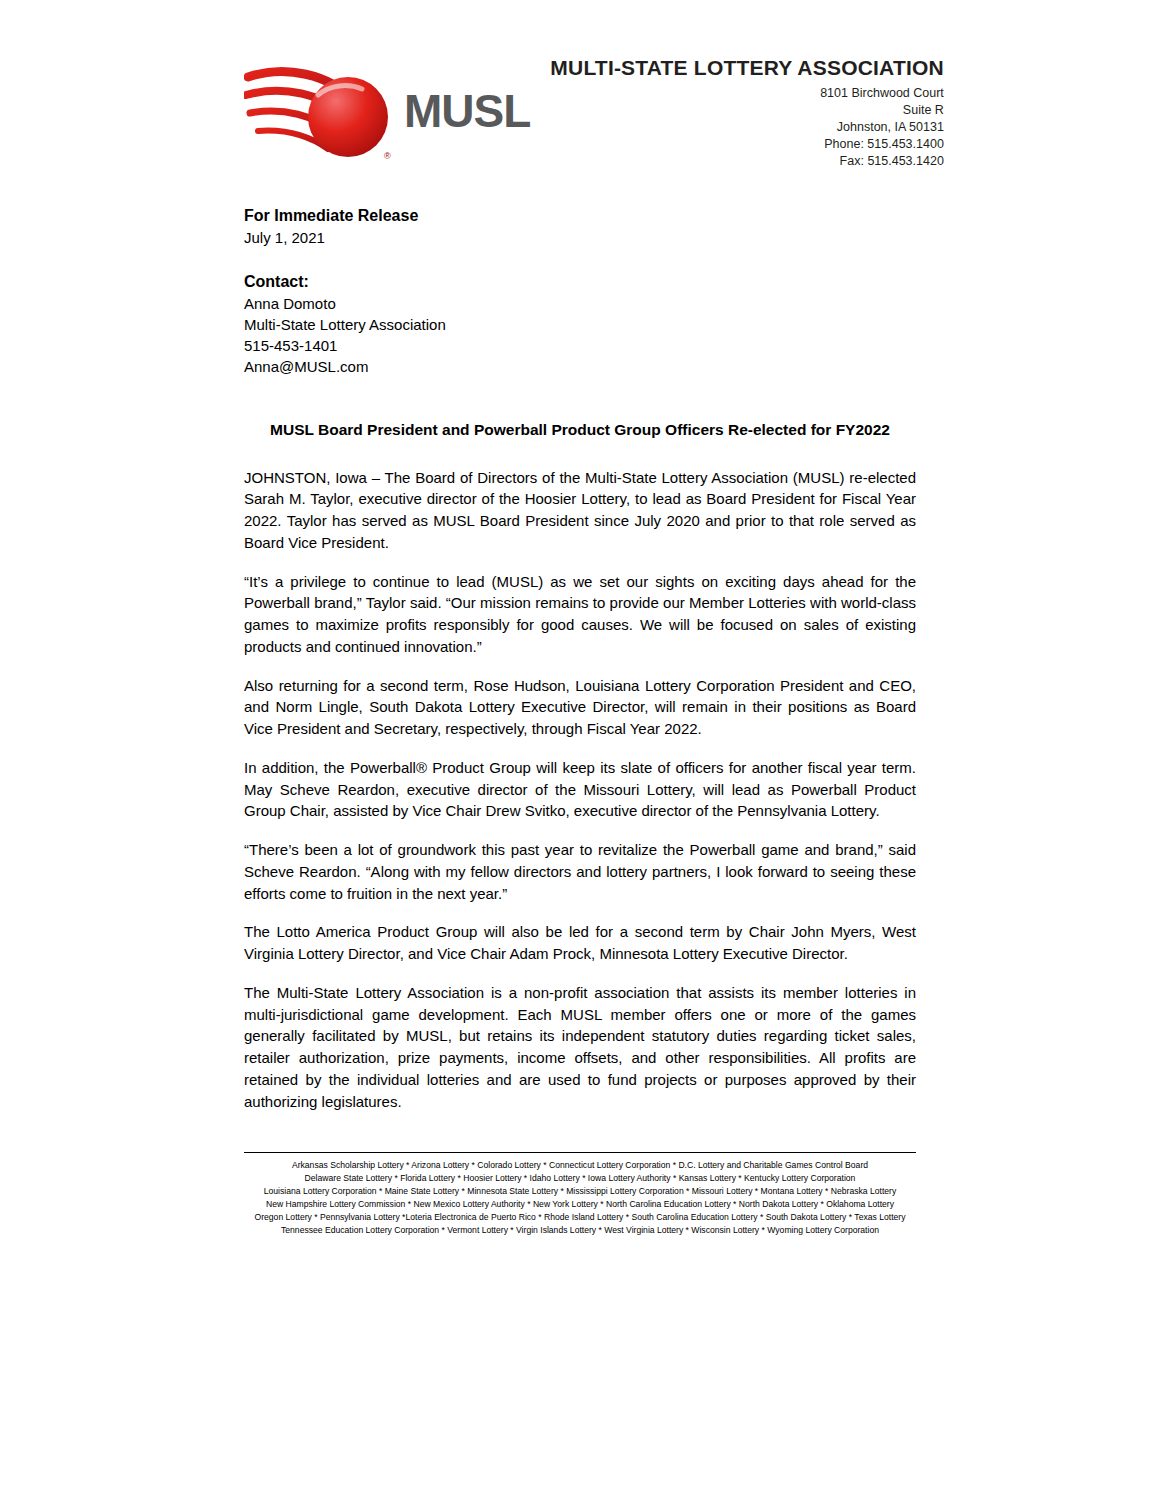® MUSL
MULTI-STATE LOTTERY ASSOCIATION
8101 Birchwood Court
Suite R
Johnston, IA 50131
Phone: 515.453.1400
Fax: 515.453.1420
For Immediate Release
July 1, 2021
Contact:
Anna Domoto
Multi-State Lottery Association
515-453-1401
Anna@MUSL.com
MUSL Board President and Powerball Product Group Officers Re-elected for FY2022
JOHNSTON, Iowa – The Board of Directors of the Multi-State Lottery Association (MUSL) re-elected Sarah M. Taylor, executive director of the Hoosier Lottery, to lead as Board President for Fiscal Year 2022. Taylor has served as MUSL Board President since July 2020 and prior to that role served as Board Vice President.
“It’s a privilege to continue to lead (MUSL) as we set our sights on exciting days ahead for the Powerball brand,” Taylor said. “Our mission remains to provide our Member Lotteries with world-class games to maximize profits responsibly for good causes. We will be focused on sales of existing products and continued innovation.”
Also returning for a second term, Rose Hudson, Louisiana Lottery Corporation President and CEO, and Norm Lingle, South Dakota Lottery Executive Director, will remain in their positions as Board Vice President and Secretary, respectively, through Fiscal Year 2022.
In addition, the Powerball® Product Group will keep its slate of officers for another fiscal year term. May Scheve Reardon, executive director of the Missouri Lottery, will lead as Powerball Product Group Chair, assisted by Vice Chair Drew Svitko, executive director of the Pennsylvania Lottery.
“There’s been a lot of groundwork this past year to revitalize the Powerball game and brand,” said Scheve Reardon. “Along with my fellow directors and lottery partners, I look forward to seeing these efforts come to fruition in the next year.”
The Lotto America Product Group will also be led for a second term by Chair John Myers, West Virginia Lottery Director, and Vice Chair Adam Prock, Minnesota Lottery Executive Director.
The Multi-State Lottery Association is a non-profit association that assists its member lotteries in multi-jurisdictional game development. Each MUSL member offers one or more of the games generally facilitated by MUSL, but retains its independent statutory duties regarding ticket sales, retailer authorization, prize payments, income offsets, and other responsibilities. All profits are retained by the individual lotteries and are used to fund projects or purposes approved by their authorizing legislatures.
Arkansas Scholarship Lottery * Arizona Lottery * Colorado Lottery * Connecticut Lottery Corporation * D.C. Lottery and Charitable Games Control Board
Delaware State Lottery * Florida Lottery * Hoosier Lottery * Idaho Lottery * Iowa Lottery Authority * Kansas Lottery * Kentucky Lottery Corporation
Louisiana Lottery Corporation * Maine State Lottery * Minnesota State Lottery * Mississippi Lottery Corporation * Missouri Lottery * Montana Lottery * Nebraska Lottery
New Hampshire Lottery Commission * New Mexico Lottery Authority * New York Lottery * North Carolina Education Lottery * North Dakota Lottery * Oklahoma Lottery
Oregon Lottery * Pennsylvania Lottery *Loteria Electronica de Puerto Rico * Rhode Island Lottery * South Carolina Education Lottery * South Dakota Lottery * Texas Lottery
Tennessee Education Lottery Corporation * Vermont Lottery * Virgin Islands Lottery * West Virginia Lottery * Wisconsin Lottery * Wyoming Lottery Corporation